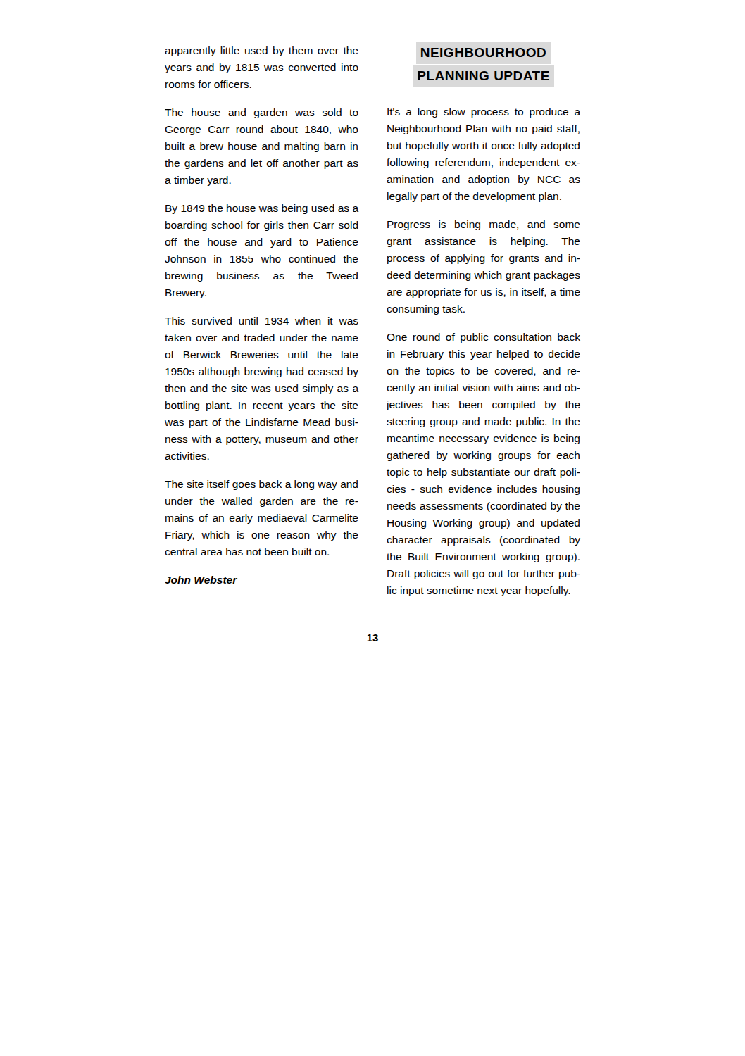apparently little used by them over the years and by 1815 was converted into rooms for officers.
The house and garden was sold to George Carr round about 1840, who built a brew house and malting barn in the gardens and let off another part as a timber yard.
By 1849 the house was being used as a boarding school for girls then Carr sold off the house and yard to Patience Johnson in 1855 who continued the brewing business as the Tweed Brewery.
This survived until 1934 when it was taken over and traded under the name of Berwick Breweries until the late 1950s although brewing had ceased by then and the site was used simply as a bottling plant. In recent years the site was part of the Lindisfarne Mead business with a pottery, museum and other activities.
The site itself goes back a long way and under the walled garden are the remains of an early mediaeval Carmelite Friary, which is one reason why the central area has not been built on.
John Webster
NEIGHBOURHOOD
PLANNING UPDATE
It's a long slow process to produce a Neighbourhood Plan with no paid staff, but hopefully worth it once fully adopted following referendum, independent examination and adoption by NCC as legally part of the development plan.
Progress is being made, and some grant assistance is helping. The process of applying for grants and indeed determining which grant packages are appropriate for us is, in itself, a time consuming task.
One round of public consultation back in February this year helped to decide on the topics to be covered, and recently an initial vision with aims and objectives has been compiled by the steering group and made public. In the meantime necessary evidence is being gathered by working groups for each topic to help substantiate our draft policies - such evidence includes housing needs assessments (coordinated by the Housing Working group) and updated character appraisals (coordinated by the Built Environment working group). Draft policies will go out for further public input sometime next year hopefully.
13